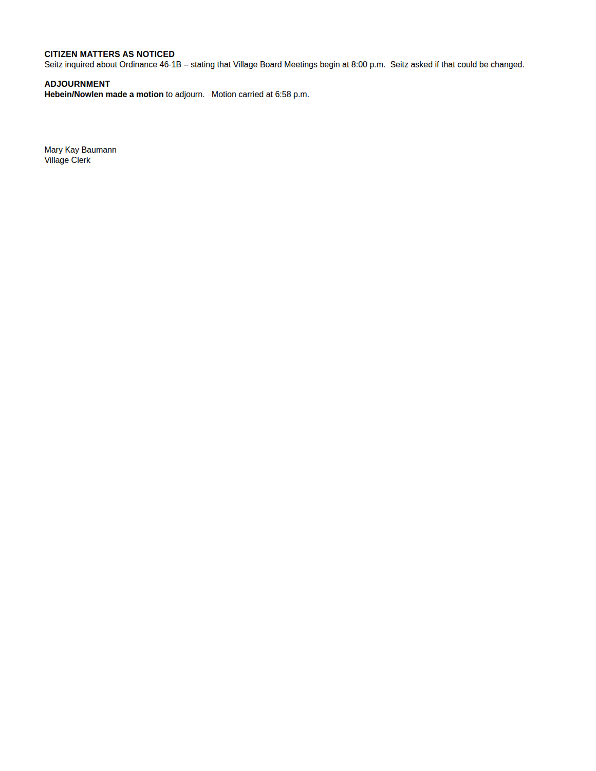CITIZEN MATTERS AS NOTICED
Seitz inquired about Ordinance 46-1B – stating that Village Board Meetings begin at 8:00 p.m. Seitz asked if that could be changed.
ADJOURNMENT
Hebein/Nowlen made a motion to adjourn. Motion carried at 6:58 p.m.
Mary Kay Baumann
Village Clerk